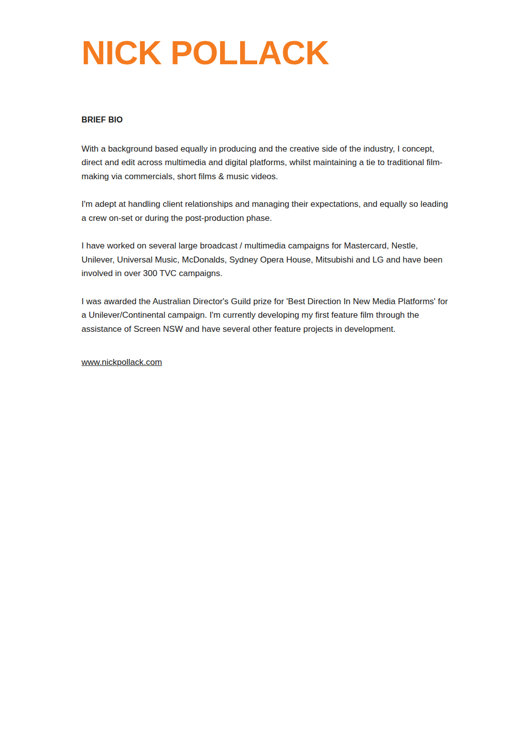Nick Pollack
Brief Bio
With a background based equally in producing and the creative side of the industry, I concept, direct and edit across multimedia and digital platforms, whilst maintaining a tie to traditional film-making via commercials, short films & music videos.
I'm adept at handling client relationships and managing their expectations, and equally so leading a crew on-set or during the post-production phase.
I have worked on several large broadcast / multimedia campaigns for Mastercard, Nestle, Unilever, Universal Music, McDonalds, Sydney Opera House, Mitsubishi and LG and have been involved in over 300 TVC campaigns.
I was awarded the Australian Director's Guild prize for 'Best Direction In New Media Platforms' for a Unilever/Continental campaign. I'm currently developing my first feature film through the assistance of Screen NSW and have several other feature projects in development.
www.nickpollack.com